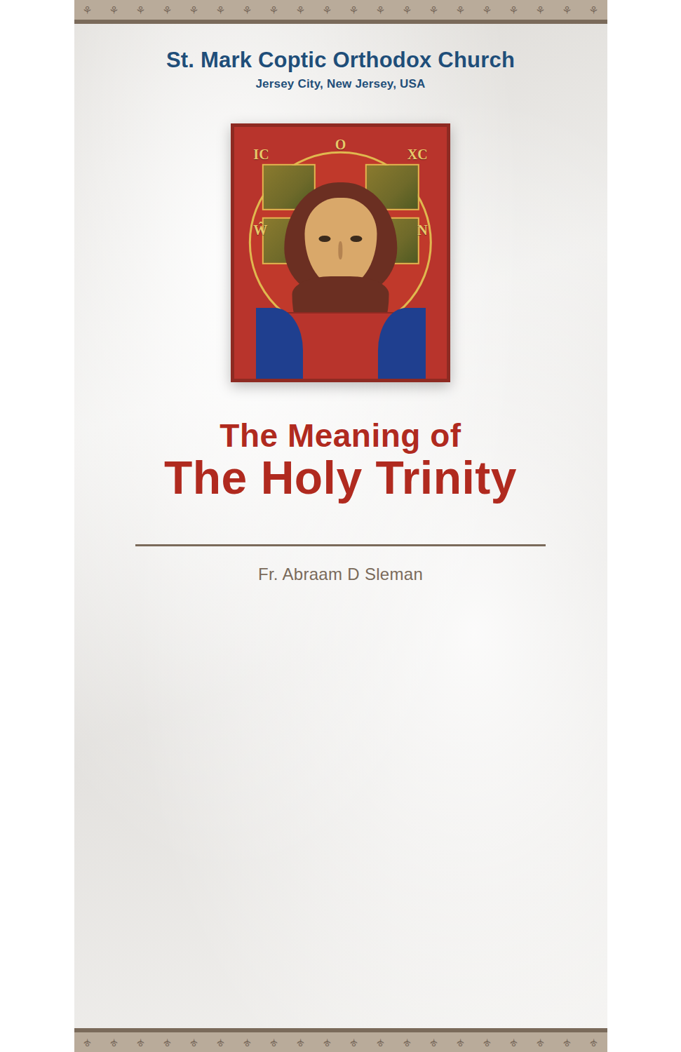⚘⚘⚘⚘⚘ ⚘⚘⚘⚘⚘ ⚘⚘⚘⚘⚘ ⚘⚘⚘⚘⚘
St. Mark Coptic Orthodox Church
Jersey City, New Jersey, USA
IC XC Ο Ŵ Ν
The Meaning of The Holy Trinity
Fr. Abraam D Sleman
⚘⚘⚘⚘⚘ ⚘⚘⚘⚘⚘ ⚘⚘⚘⚘⚘ ⚘⚘⚘⚘⚘